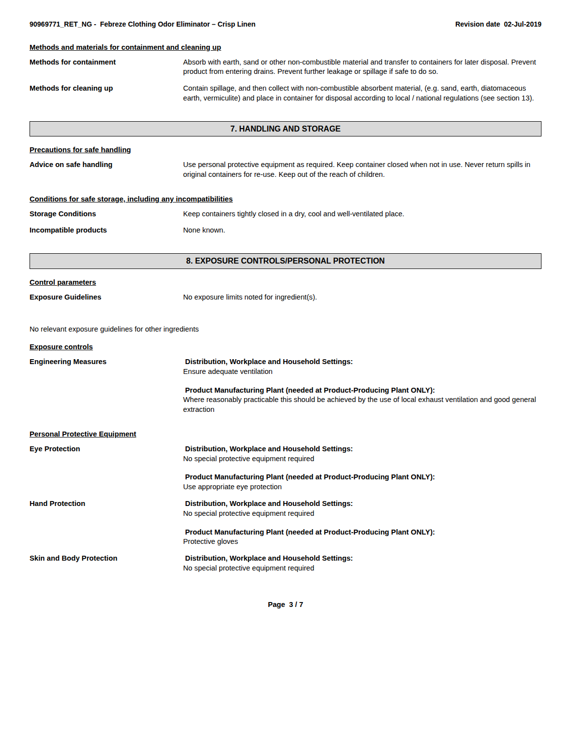90969771_RET_NG - Febreze Clothing Odor Eliminator – Crisp Linen
Revision date 02-Jul-2019
Methods and materials for containment and cleaning up
| Methods for containment | Absorb with earth, sand or other non-combustible material and transfer to containers for later disposal. Prevent product from entering drains. Prevent further leakage or spillage if safe to do so. |
| Methods for cleaning up | Contain spillage, and then collect with non-combustible absorbent material, (e.g. sand, earth, diatomaceous earth, vermiculite) and place in container for disposal according to local / national regulations (see section 13). |
7. HANDLING AND STORAGE
Precautions for safe handling
| Advice on safe handling | Use personal protective equipment as required. Keep container closed when not in use. Never return spills in original containers for re-use. Keep out of the reach of children. |
Conditions for safe storage, including any incompatibilities
| Storage Conditions | Keep containers tightly closed in a dry, cool and well-ventilated place. |
| Incompatible products | None known. |
8. EXPOSURE CONTROLS/PERSONAL PROTECTION
Control parameters
| Exposure Guidelines | No exposure limits noted for ingredient(s). |
No relevant exposure guidelines for other ingredients
Exposure controls
| Engineering Measures | Distribution, Workplace and Household Settings: Ensure adequate ventilation Product Manufacturing Plant (needed at Product-Producing Plant ONLY): Where reasonably practicable this should be achieved by the use of local exhaust ventilation and good general extraction |
Personal Protective Equipment
| Eye Protection | Distribution, Workplace and Household Settings: No special protective equipment required Product Manufacturing Plant (needed at Product-Producing Plant ONLY): Use appropriate eye protection |
| Hand Protection | Distribution, Workplace and Household Settings: No special protective equipment required Product Manufacturing Plant (needed at Product-Producing Plant ONLY): Protective gloves |
| Skin and Body Protection | Distribution, Workplace and Household Settings: No special protective equipment required |
Page 3 / 7